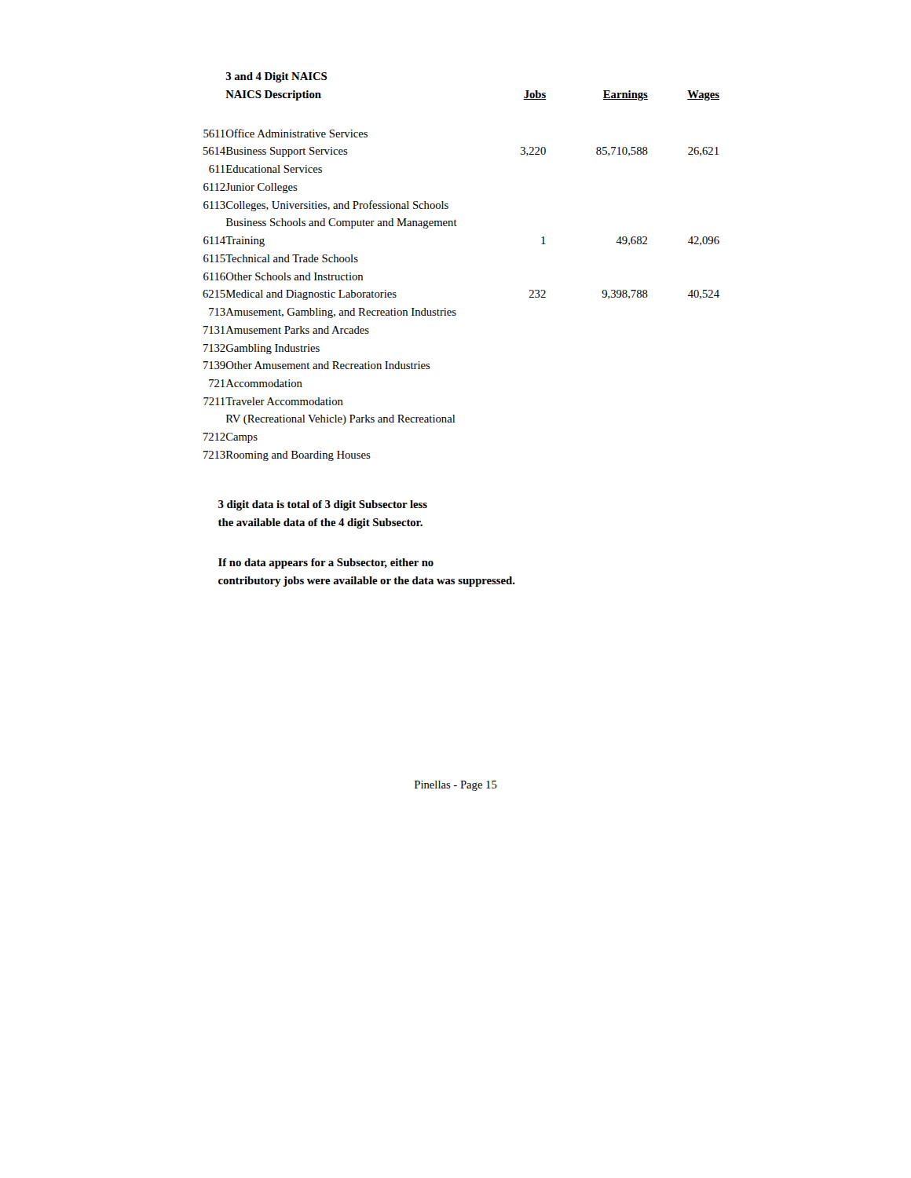| | 3 and 4 Digit NAICS | | | |
| | NAICS Description | Jobs | Earnings | Wages |
| 5611 | Office Administrative Services | | | |
| 5614 | Business Support Services | 3,220 | 85,710,588 | 26,621 |
| 611 | Educational Services | | | |
| 6112 | Junior Colleges | | | |
| 6113 | Colleges, Universities, and Professional Schools | | | |
| 6114 | Business Schools and Computer and Management Training | 1 | 49,682 | 42,096 |
| 6115 | Technical and Trade Schools | | | |
| 6116 | Other Schools and Instruction | | | |
| 6215 | Medical and Diagnostic Laboratories | 232 | 9,398,788 | 40,524 |
| 713 | Amusement, Gambling, and Recreation Industries | | | |
| 7131 | Amusement Parks and Arcades | | | |
| 7132 | Gambling Industries | | | |
| 7139 | Other Amusement and Recreation Industries | | | |
| 721 | Accommodation | | | |
| 7211 | Traveler Accommodation | | | |
| 7212 | RV (Recreational Vehicle) Parks and Recreational Camps | | | |
| 7213 | Rooming and Boarding Houses | | | |
3 digit data is total of 3 digit Subsector less
the available data of the 4 digit Subsector.
If no data appears for a Subsector, either no
contributory jobs were available or the data was suppressed.
Pinellas - Page 15